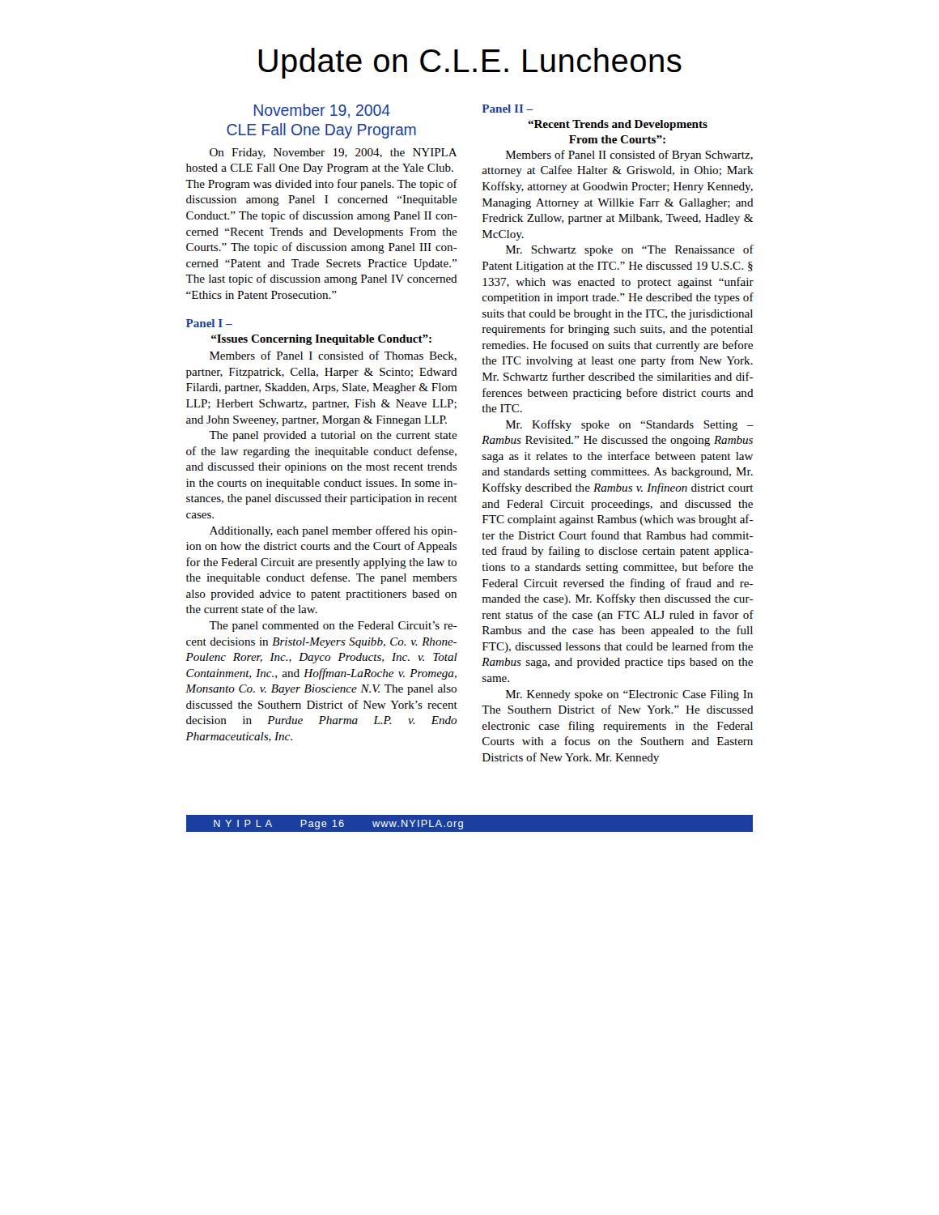Update on C.L.E. Luncheons
November 19, 2004
CLE Fall One Day Program
On Friday, November 19, 2004, the NYIPLA hosted a CLE Fall One Day Program at the Yale Club. The Program was divided into four panels. The topic of discussion among Panel I concerned “Inequitable Conduct.” The topic of discussion among Panel II concerned “Recent Trends and Developments From the Courts.” The topic of discussion among Panel III concerned “Patent and Trade Secrets Practice Update.” The last topic of discussion among Panel IV concerned “Ethics in Patent Prosecution.”
Panel I –
“Issues Concerning Inequitable Conduct”:
Members of Panel I consisted of Thomas Beck, partner, Fitzpatrick, Cella, Harper & Scinto; Edward Filardi, partner, Skadden, Arps, Slate, Meagher & Flom LLP; Herbert Schwartz, partner, Fish & Neave LLP; and John Sweeney, partner, Morgan & Finnegan LLP.
The panel provided a tutorial on the current state of the law regarding the inequitable conduct defense, and discussed their opinions on the most recent trends in the courts on inequitable conduct issues. In some instances, the panel discussed their participation in recent cases.
Additionally, each panel member offered his opinion on how the district courts and the Court of Appeals for the Federal Circuit are presently applying the law to the inequitable conduct defense. The panel members also provided advice to patent practitioners based on the current state of the law.
The panel commented on the Federal Circuit’s recent decisions in Bristol-Meyers Squibb, Co. v. Rhone-Poulenc Rorer, Inc., Dayco Products, Inc. v. Total Containment, Inc., and Hoffman-LaRoche v. Promega, Monsanto Co. v. Bayer Bioscience N.V. The panel also discussed the Southern District of New York’s recent decision in Purdue Pharma L.P. v. Endo Pharmaceuticals, Inc.
Panel II –
“Recent Trends and Developments
From the Courts”:
Members of Panel II consisted of Bryan Schwartz, attorney at Calfee Halter & Griswold, in Ohio; Mark Koffsky, attorney at Goodwin Procter; Henry Kennedy, Managing Attorney at Willkie Farr & Gallagher; and Fredrick Zullow, partner at Milbank, Tweed, Hadley & McCloy.
Mr. Schwartz spoke on “The Renaissance of Patent Litigation at the ITC.” He discussed 19 U.S.C. § 1337, which was enacted to protect against “unfair competition in import trade.” He described the types of suits that could be brought in the ITC, the jurisdictional requirements for bringing such suits, and the potential remedies. He focused on suits that currently are before the ITC involving at least one party from New York. Mr. Schwartz further described the similarities and differences between practicing before district courts and the ITC.
Mr. Koffsky spoke on “Standards Setting – Rambus Revisited.” He discussed the ongoing Rambus saga as it relates to the interface between patent law and standards setting committees. As background, Mr. Koffsky described the Rambus v. Infineon district court and Federal Circuit proceedings, and discussed the FTC complaint against Rambus (which was brought after the District Court found that Rambus had committed fraud by failing to disclose certain patent applications to a standards setting committee, but before the Federal Circuit reversed the finding of fraud and remanded the case). Mr. Koffsky then discussed the current status of the case (an FTC ALJ ruled in favor of Rambus and the case has been appealed to the full FTC), discussed lessons that could be learned from the Rambus saga, and provided practice tips based on the same.
Mr. Kennedy spoke on “Electronic Case Filing In The Southern District of New York.” He discussed electronic case filing requirements in the Federal Courts with a focus on the Southern and Eastern Districts of New York. Mr. Kennedy
N Y I P L A Page 16 www.NYIPLA.org